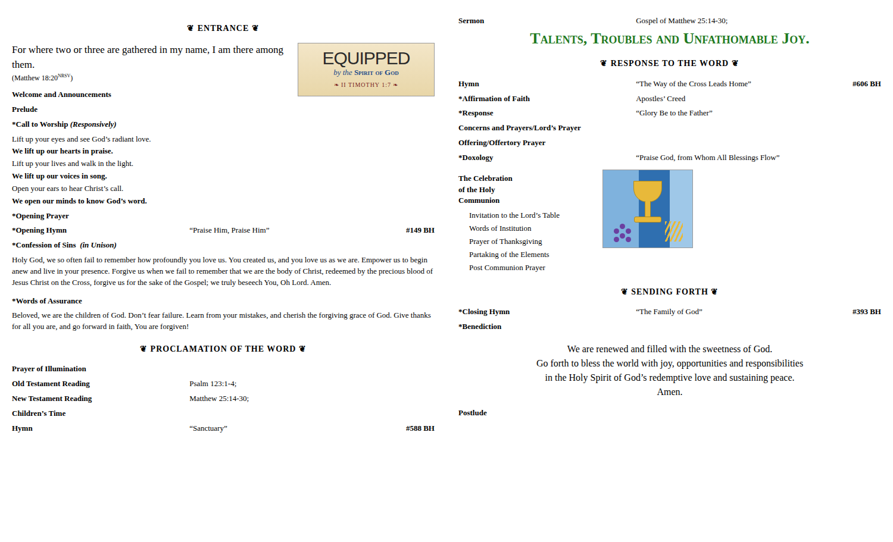ENTRANCE
EQUIPPED
by the Spirit of God
❧ II TIMOTHY 1:7 ❧
For where two or three are gathered in my name, I am there among them.
(Matthew 18:20NRSV)
Welcome and Announcements
Prelude
*Call to Worship (Responsively)
Lift up your eyes and see God’s radiant love.
We lift up our hearts in praise.
Lift up your lives and walk in the light.
We lift up our voices in song.
Open your ears to hear Christ’s call.
We open our minds to know God’s word.
*Opening Prayer
*Opening Hymn “Praise Him, Praise Him” #149 BH
*Confession of Sins (in Unison)
Holy God, we so often fail to remember how profoundly you love us. You created us, and you love us as we are. Empower us to begin anew and live in your presence. Forgive us when we fail to remember that we are the body of Christ, redeemed by the precious blood of Jesus Christ on the Cross, forgive us for the sake of the Gospel; we truly beseech You, Oh Lord. Amen.
*Words of Assurance
Beloved, we are the children of God. Don’t fear failure. Learn from your mistakes, and cherish the forgiving grace of God. Give thanks for all you are, and go forward in faith, You are forgiven!
PROCLAMATION OF THE WORD
Prayer of Illumination
Old Testament Reading Psalm 123:1-4;
New Testament Reading Matthew 25:14-30;
Children’s Time
Hymn “Sanctuary” #588 BH
Sermon Gospel of Matthew 25:14-30;
Talents, Troubles and Unfathomable Joy.
RESPONSE TO THE WORD
Hymn “The Way of the Cross Leads Home” #606 BH
*Affirmation of Faith Apostles’ Creed
*Response “Glory Be to the Father”
Concerns and Prayers/Lord’s Prayer
Offering/Offertory Prayer
*Doxology “Praise God, from Whom All Blessings Flow”
The Celebration of the Holy Communion
Invitation to the Lord’s Table
Words of Institution
Prayer of Thanksgiving
Partaking of the Elements
Post Communion Prayer
SENDING FORTH
*Closing Hymn “The Family of God” #393 BH
*Benediction
We are renewed and filled with the sweetness of God.
Go forth to bless the world with joy, opportunities and responsibilities
in the Holy Spirit of God’s redemptive love and sustaining peace.
Amen.
Postlude